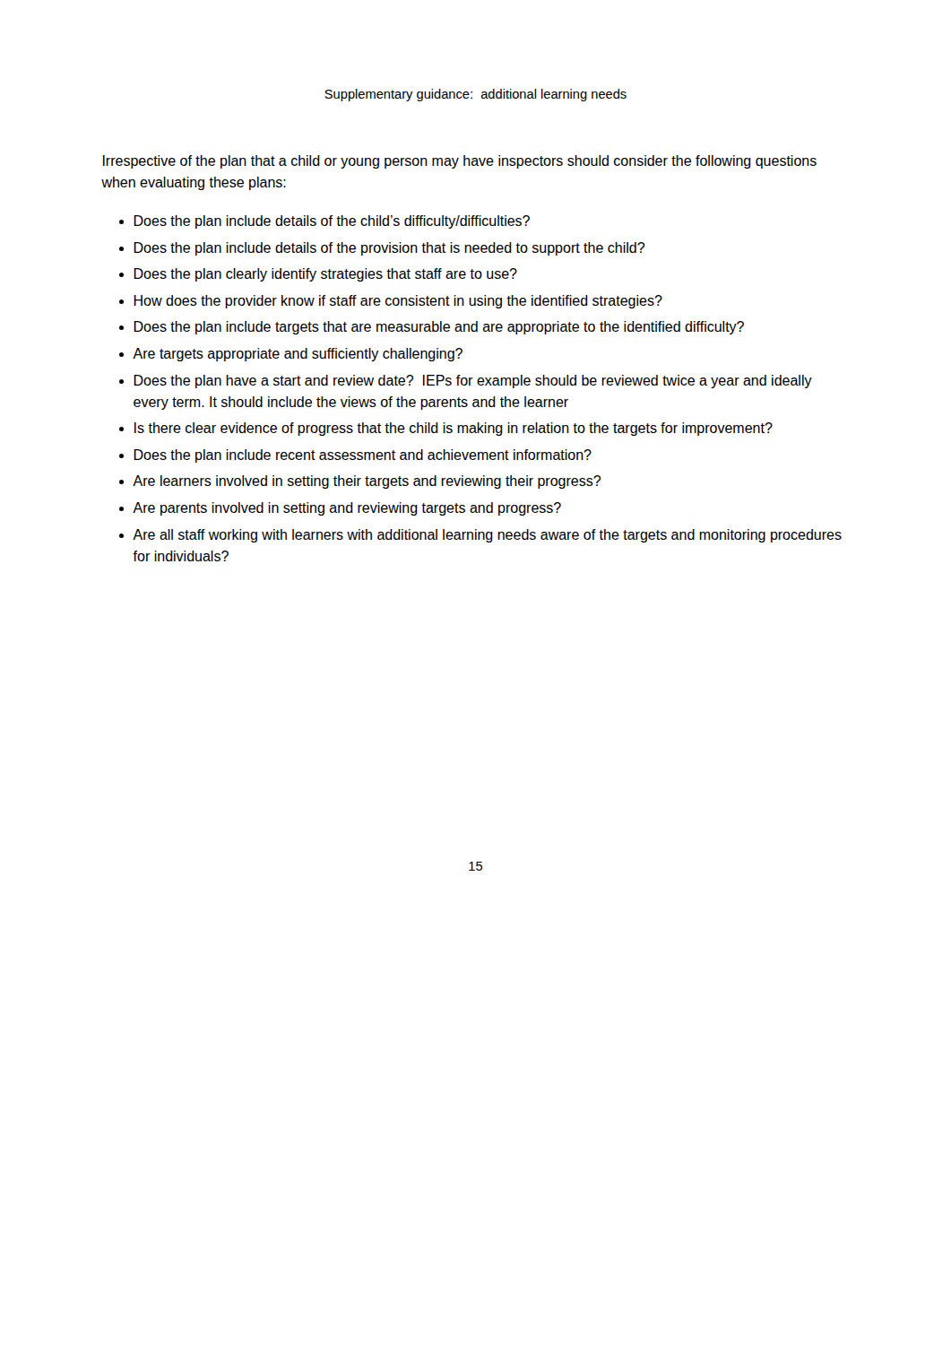Supplementary guidance: additional learning needs
Irrespective of the plan that a child or young person may have inspectors should consider the following questions when evaluating these plans:
Does the plan include details of the child’s difficulty/difficulties?
Does the plan include details of the provision that is needed to support the child?
Does the plan clearly identify strategies that staff are to use?
How does the provider know if staff are consistent in using the identified strategies?
Does the plan include targets that are measurable and are appropriate to the identified difficulty?
Are targets appropriate and sufficiently challenging?
Does the plan have a start and review date? IEPs for example should be reviewed twice a year and ideally every term. It should include the views of the parents and the learner
Is there clear evidence of progress that the child is making in relation to the targets for improvement?
Does the plan include recent assessment and achievement information?
Are learners involved in setting their targets and reviewing their progress?
Are parents involved in setting and reviewing targets and progress?
Are all staff working with learners with additional learning needs aware of the targets and monitoring procedures for individuals?
15